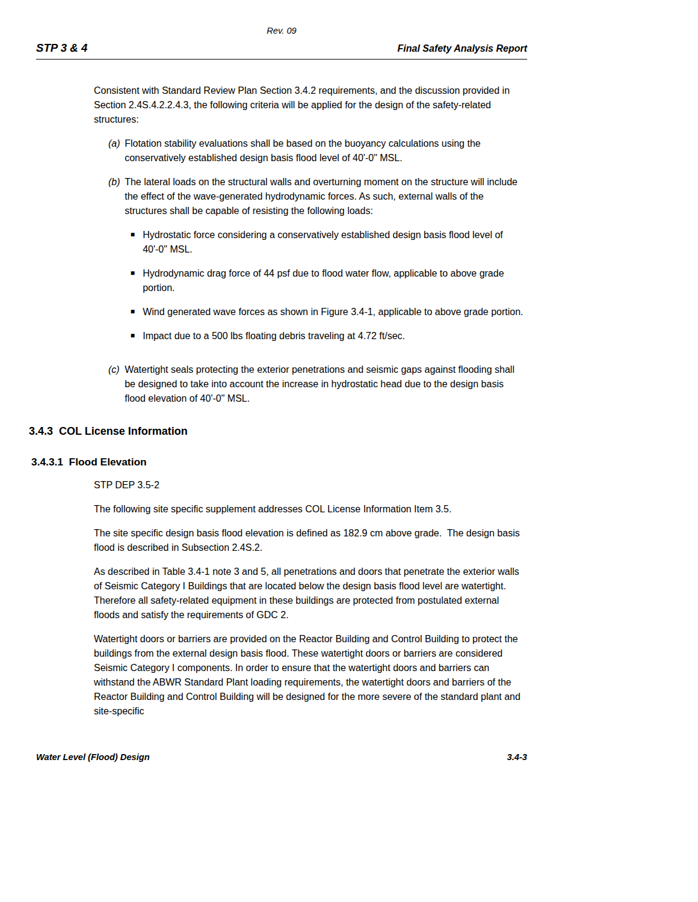Rev. 09
STP 3 & 4
Final Safety Analysis Report
Consistent with Standard Review Plan Section 3.4.2 requirements, and the discussion provided in Section 2.4S.4.2.2.4.3, the following criteria will be applied for the design of the safety-related structures:
(a) Flotation stability evaluations shall be based on the buoyancy calculations using the conservatively established design basis flood level of 40'-0" MSL.
(b) The lateral loads on the structural walls and overturning moment on the structure will include the effect of the wave-generated hydrodynamic forces. As such, external walls of the structures shall be capable of resisting the following loads:
Hydrostatic force considering a conservatively established design basis flood level of 40'-0" MSL.
Hydrodynamic drag force of 44 psf due to flood water flow, applicable to above grade portion.
Wind generated wave forces as shown in Figure 3.4-1, applicable to above grade portion.
Impact due to a 500 lbs floating debris traveling at 4.72 ft/sec.
(c) Watertight seals protecting the exterior penetrations and seismic gaps against flooding shall be designed to take into account the increase in hydrostatic head due to the design basis flood elevation of 40'-0" MSL.
3.4.3 COL License Information
3.4.3.1 Flood Elevation
STP DEP 3.5-2
The following site specific supplement addresses COL License Information Item 3.5.
The site specific design basis flood elevation is defined as 182.9 cm above grade. The design basis flood is described in Subsection 2.4S.2.
As described in Table 3.4-1 note 3 and 5, all penetrations and doors that penetrate the exterior walls of Seismic Category I Buildings that are located below the design basis flood level are watertight. Therefore all safety-related equipment in these buildings are protected from postulated external floods and satisfy the requirements of GDC 2.
Watertight doors or barriers are provided on the Reactor Building and Control Building to protect the buildings from the external design basis flood. These watertight doors or barriers are considered Seismic Category I components. In order to ensure that the watertight doors and barriers can withstand the ABWR Standard Plant loading requirements, the watertight doors and barriers of the Reactor Building and Control Building will be designed for the more severe of the standard plant and site-specific
Water Level (Flood) Design
3.4-3